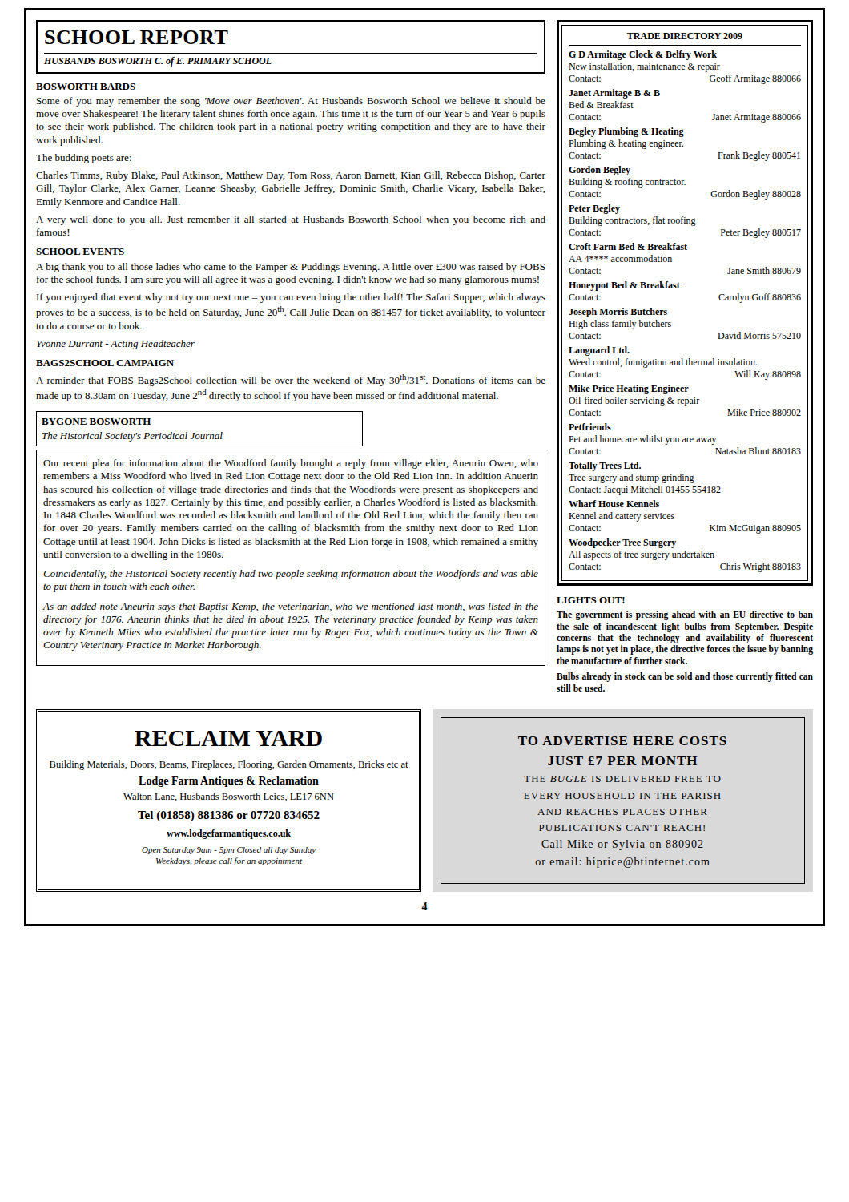SCHOOL REPORT
HUSBANDS BOSWORTH C. of E. PRIMARY SCHOOL
Bosworth Bards
Some of you may remember the song 'Move over Beethoven'. At Husbands Bosworth School we believe it should be move over Shakespeare! The literary talent shines forth once again. This time it is the turn of our Year 5 and Year 6 pupils to see their work published. The children took part in a national poetry writing competition and they are to have their work published.
The budding poets are:
Charles Timms, Ruby Blake, Paul Atkinson, Matthew Day, Tom Ross, Aaron Barnett, Kian Gill, Rebecca Bishop, Carter Gill, Taylor Clarke, Alex Garner, Leanne Sheasby, Gabrielle Jeffrey, Dominic Smith, Charlie Vicary, Isabella Baker, Emily Kenmore and Candice Hall.
A very well done to you all. Just remember it all started at Husbands Bosworth School when you become rich and famous!
School Events
A big thank you to all those ladies who came to the Pamper & Puddings Evening. A little over £300 was raised by FOBS for the school funds. I am sure you will all agree it was a good evening. I didn't know we had so many glamorous mums!
If you enjoyed that event why not try our next one – you can even bring the other half! The Safari Supper, which always proves to be a success, is to be held on Saturday, June 20th. Call Julie Dean on 881457 for ticket availablity, to volunteer to do a course or to book.
Yvonne Durrant - Acting Headteacher
Bags2School Campaign
A reminder that FOBS Bags2School collection will be over the weekend of May 30th/31st. Donations of items can be made up to 8.30am on Tuesday, June 2nd directly to school if you have been missed or find additional material.
BYGONE BOSWORTH The Historical Society's Periodical Journal
Our recent plea for information about the Woodford family brought a reply from village elder, Aneurin Owen, who remembers a Miss Woodford who lived in Red Lion Cottage next door to the Old Red Lion Inn. In addition Anuerin has scoured his collection of village trade directories and finds that the Woodfords were present as shopkeepers and dressmakers as early as 1827. Certainly by this time, and possibly earlier, a Charles Woodford is listed as blacksmith. In 1848 Charles Woodford was recorded as blacksmith and landlord of the Old Red Lion, which the family then ran for over 20 years. Family members carried on the calling of blacksmith from the smithy next door to Red Lion Cottage until at least 1904. John Dicks is listed as blacksmith at the Red Lion forge in 1908, which remained a smithy until conversion to a dwelling in the 1980s.
Coincidentally, the Historical Society recently had two people seeking information about the Woodfords and was able to put them in touch with each other.
As an added note Aneurin says that Baptist Kemp, the veterinarian, who we mentioned last month, was listed in the directory for 1876. Aneurin thinks that he died in about 1925. The veterinary practice founded by Kemp was taken over by Kenneth Miles who established the practice later run by Roger Fox, which continues today as the Town & Country Veterinary Practice in Market Harborough.
TRADE DIRECTORY 2009
G D Armitage Clock & Belfry Work New installation, maintenance & repair Contact: Geoff Armitage 880066
Janet Armitage B & B Bed & Breakfast Contact: Janet Armitage 880066
Begley Plumbing & Heating Plumbing & heating engineer. Contact: Frank Begley 880541
Gordon Begley Building & roofing contractor. Contact: Gordon Begley 880028
Peter Begley Building contractors, flat roofing Contact: Peter Begley 880517
Croft Farm Bed & Breakfast AA 4**** accommodation Contact: Jane Smith 880679
Honeypot Bed & Breakfast Contact: Carolyn Goff 880836
Joseph Morris Butchers High class family butchers Contact: David Morris 575210
Languard Ltd. Weed control, fumigation and thermal insulation. Contact: Will Kay 880898
Mike Price Heating Engineer Oil-fired boiler servicing & repair Contact: Mike Price 880902
Petfriends Pet and homecare whilst you are away Contact: Natasha Blunt 880183
Totally Trees Ltd. Tree surgery and stump grinding Contact: Jacqui Mitchell 01455 554182
Wharf House Kennels Kennel and cattery services Contact: Kim McGuigan 880905
Woodpecker Tree Surgery All aspects of tree surgery undertaken Contact: Chris Wright 880183
LIGHTS OUT!
The government is pressing ahead with an EU directive to ban the sale of incandescent light bulbs from September. Despite concerns that the technology and availability of fluorescent lamps is not yet in place, the directive forces the issue by banning the manufacture of further stock.
Bulbs already in stock can be sold and those currently fitted can still be used.
RECLAIM YARD
Building Materials, Doors, Beams, Fireplaces, Flooring, Garden Ornaments, Bricks etc at
Lodge Farm Antiques & Reclamation
Walton Lane, Husbands Bosworth Leics, LE17 6NN
Tel (01858) 881386 or 07720 834652
www.lodgefarmantiques.co.uk
Open Saturday 9am - 5pm Closed all day Sunday
Weekdays, please call for an appointment
TO ADVERTISE HERE COSTS
JUST £7 PER MONTH
THE BUGLE IS DELIVERED FREE TO
EVERY HOUSEHOLD IN THE PARISH
AND REACHES PLACES OTHER
PUBLICATIONS CAN'T REACH!
Call Mike or Sylvia on 880902
or email: hiprice@btinternet.com
4